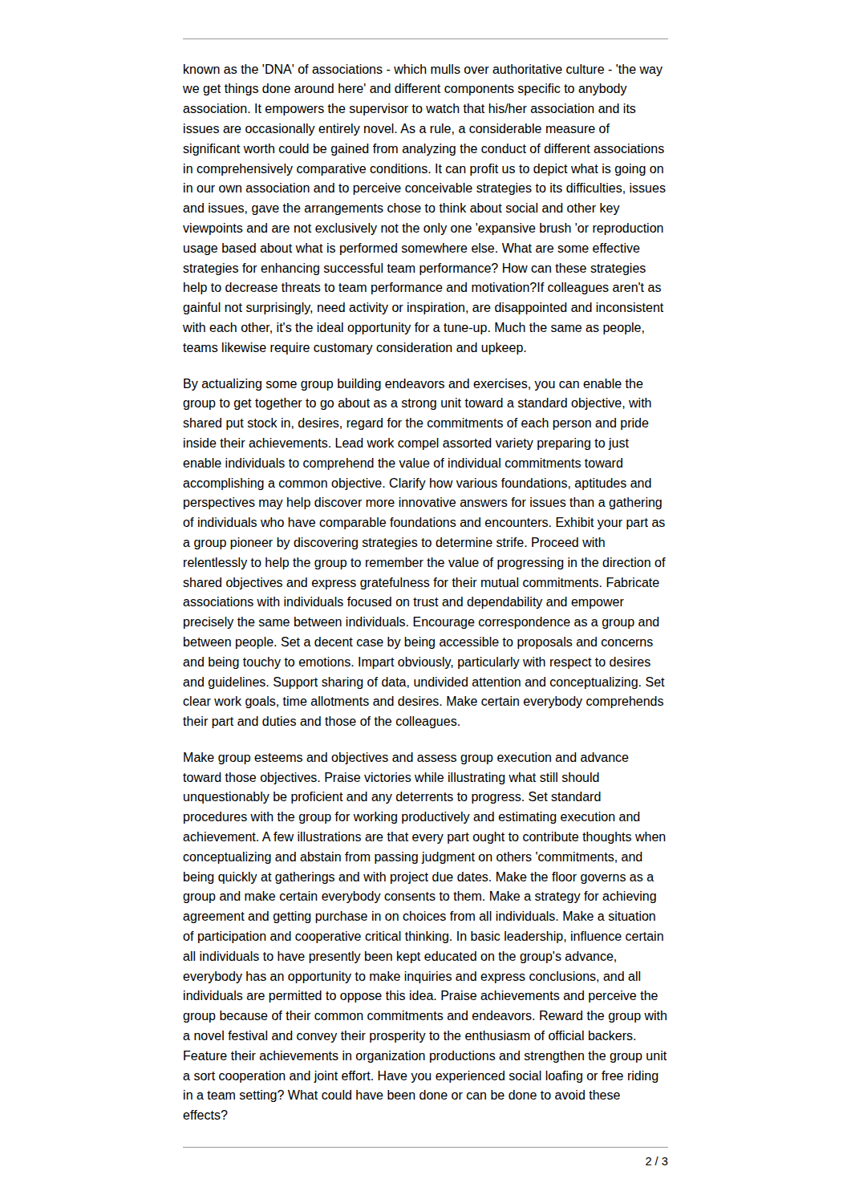known as the 'DNA' of associations - which mulls over authoritative culture - 'the way we get things done around here' and different components specific to anybody association. It empowers the supervisor to watch that his/her association and its issues are occasionally entirely novel. As a rule, a considerable measure of significant worth could be gained from analyzing the conduct of different associations in comprehensively comparative conditions. It can profit us to depict what is going on in our own association and to perceive conceivable strategies to its difficulties, issues and issues, gave the arrangements chose to think about social and other key viewpoints and are not exclusively not the only one 'expansive brush 'or reproduction usage based about what is performed somewhere else. What are some effective strategies for enhancing successful team performance? How can these strategies help to decrease threats to team performance and motivation?If colleagues aren't as gainful not surprisingly, need activity or inspiration, are disappointed and inconsistent with each other, it's the ideal opportunity for a tune-up. Much the same as people, teams likewise require customary consideration and upkeep.
By actualizing some group building endeavors and exercises, you can enable the group to get together to go about as a strong unit toward a standard objective, with shared put stock in, desires, regard for the commitments of each person and pride inside their achievements. Lead work compel assorted variety preparing to just enable individuals to comprehend the value of individual commitments toward accomplishing a common objective. Clarify how various foundations, aptitudes and perspectives may help discover more innovative answers for issues than a gathering of individuals who have comparable foundations and encounters. Exhibit your part as a group pioneer by discovering strategies to determine strife. Proceed with relentlessly to help the group to remember the value of progressing in the direction of shared objectives and express gratefulness for their mutual commitments. Fabricate associations with individuals focused on trust and dependability and empower precisely the same between individuals. Encourage correspondence as a group and between people. Set a decent case by being accessible to proposals and concerns and being touchy to emotions. Impart obviously, particularly with respect to desires and guidelines. Support sharing of data, undivided attention and conceptualizing. Set clear work goals, time allotments and desires. Make certain everybody comprehends their part and duties and those of the colleagues.
Make group esteems and objectives and assess group execution and advance toward those objectives. Praise victories while illustrating what still should unquestionably be proficient and any deterrents to progress. Set standard procedures with the group for working productively and estimating execution and achievement. A few illustrations are that every part ought to contribute thoughts when conceptualizing and abstain from passing judgment on others 'commitments, and being quickly at gatherings and with project due dates. Make the floor governs as a group and make certain everybody consents to them. Make a strategy for achieving agreement and getting purchase in on choices from all individuals. Make a situation of participation and cooperative critical thinking. In basic leadership, influence certain all individuals to have presently been kept educated on the group's advance, everybody has an opportunity to make inquiries and express conclusions, and all individuals are permitted to oppose this idea. Praise achievements and perceive the group because of their common commitments and endeavors. Reward the group with a novel festival and convey their prosperity to the enthusiasm of official backers. Feature their achievements in organization productions and strengthen the group unit a sort cooperation and joint effort. Have you experienced social loafing or free riding in a team setting? What could have been done or can be done to avoid these effects?
2 / 3